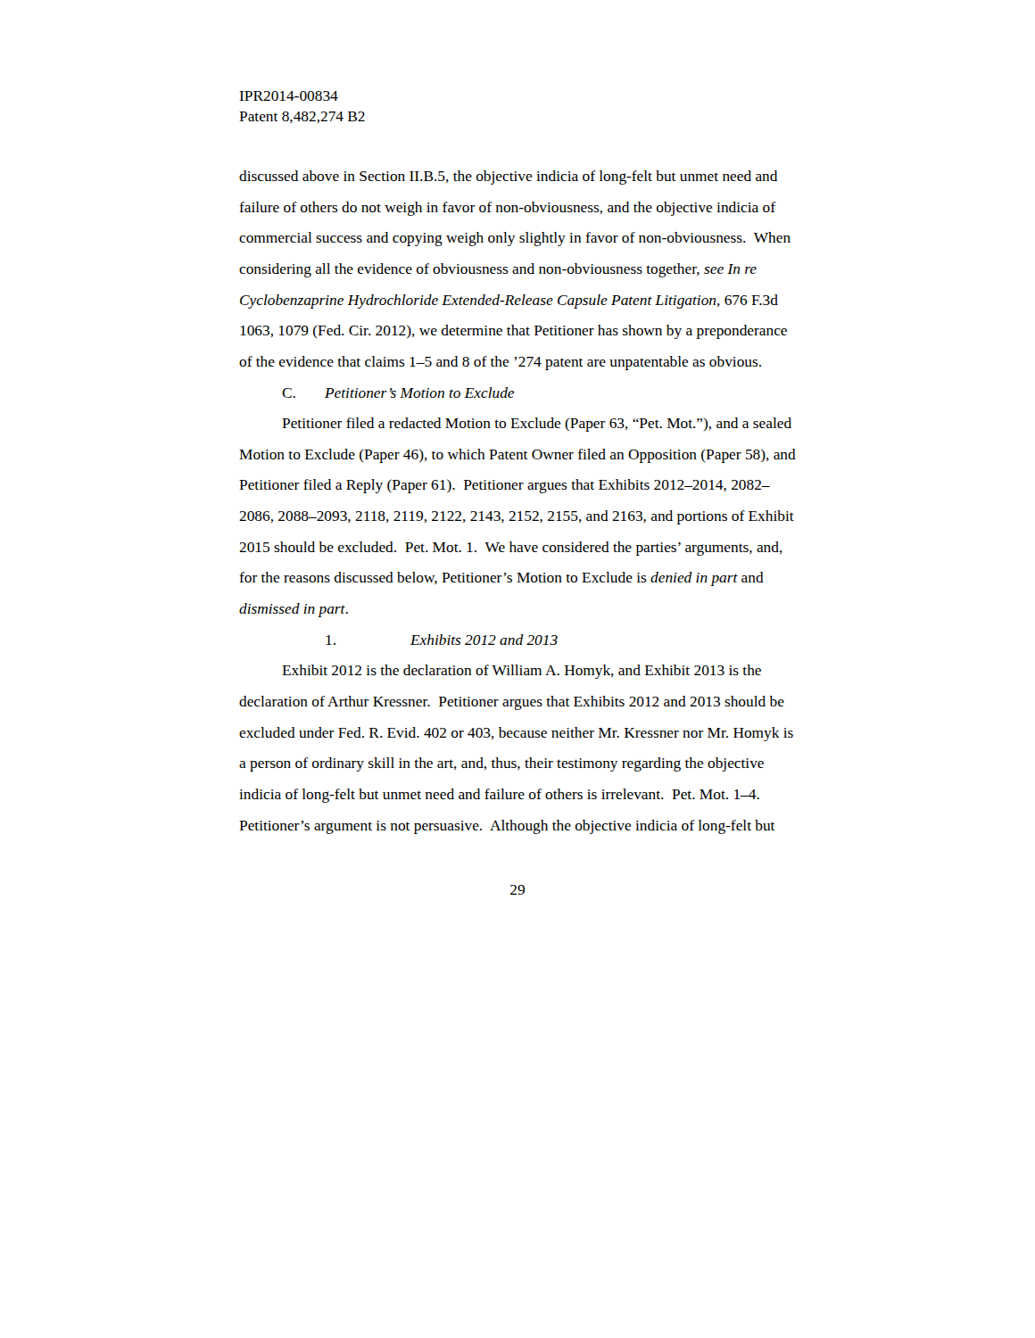IPR2014-00834
Patent 8,482,274 B2
discussed above in Section II.B.5, the objective indicia of long-felt but unmet need and failure of others do not weigh in favor of non-obviousness, and the objective indicia of commercial success and copying weigh only slightly in favor of non-obviousness. When considering all the evidence of obviousness and non-obviousness together, see In re Cyclobenzaprine Hydrochloride Extended-Release Capsule Patent Litigation, 676 F.3d 1063, 1079 (Fed. Cir. 2012), we determine that Petitioner has shown by a preponderance of the evidence that claims 1–5 and 8 of the ’274 patent are unpatentable as obvious.
C. Petitioner’s Motion to Exclude
Petitioner filed a redacted Motion to Exclude (Paper 63, “Pet. Mot.”), and a sealed Motion to Exclude (Paper 46), to which Patent Owner filed an Opposition (Paper 58), and Petitioner filed a Reply (Paper 61). Petitioner argues that Exhibits 2012–2014, 2082–2086, 2088–2093, 2118, 2119, 2122, 2143, 2152, 2155, and 2163, and portions of Exhibit 2015 should be excluded. Pet. Mot. 1. We have considered the parties’ arguments, and, for the reasons discussed below, Petitioner’s Motion to Exclude is denied in part and dismissed in part.
1. Exhibits 2012 and 2013
Exhibit 2012 is the declaration of William A. Homyk, and Exhibit 2013 is the declaration of Arthur Kressner. Petitioner argues that Exhibits 2012 and 2013 should be excluded under Fed. R. Evid. 402 or 403, because neither Mr. Kressner nor Mr. Homyk is a person of ordinary skill in the art, and, thus, their testimony regarding the objective indicia of long-felt but unmet need and failure of others is irrelevant. Pet. Mot. 1–4. Petitioner’s argument is not persuasive. Although the objective indicia of long-felt but
29